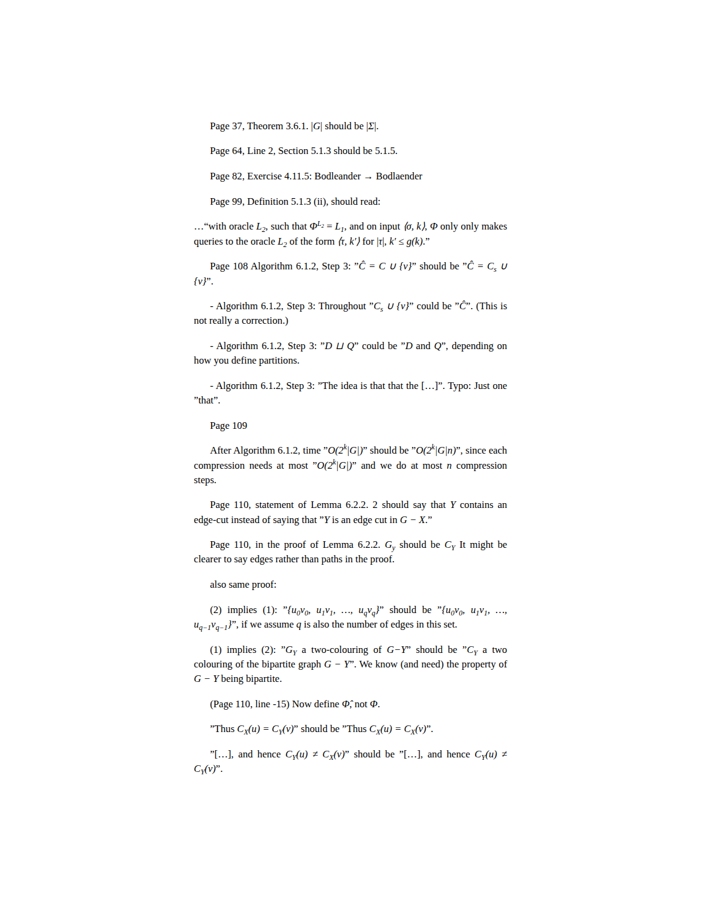Page 37, Theorem 3.6.1. |G| should be |Σ|.
Page 64, Line 2, Section 5.1.3 should be 5.1.5.
Page 82, Exercise 4.11.5: Bodleander → Bodlaender
Page 99, Definition 5.1.3 (ii), should read:
…“with oracle L2, such that ΦL2 = L1, and on input ⟨σ, k⟩, Φ only only makes queries to the oracle L2 of the form ⟨τ, k′⟩ for |τ|, k′ ≤ g(k).”
Page 108 Algorithm 6.1.2, Step 3: ”Ĉ = C ∪ {v}” should be ”Ĉ = Cs ∪ {v}”.
- Algorithm 6.1.2, Step 3: Throughout ”Cs ∪ {v}” could be ”Ĉ”. (This is not really a correction.)
- Algorithm 6.1.2, Step 3: ”D ⊔ Q” could be ”D and Q”, depending on how you define partitions.
- Algorithm 6.1.2, Step 3: ”The idea is that that the […]”. Typo: Just one ”that”.
Page 109
After Algorithm 6.1.2, time ”O(2k|G|)” should be ”O(2k|G|n)”, since each compression needs at most ”O(2k|G|)” and we do at most n compression steps.
Page 110, statement of Lemma 6.2.2. 2 should say that Y contains an edge-cut instead of saying that ”Y is an edge cut in G − X.”
Page 110, in the proof of Lemma 6.2.2. Gy should be CY It might be clearer to say edges rather than paths in the proof.
also same proof:
(2) implies (1): ”{u0v0, u1v1, …, uqvq}” should be ”{u0v0, u1v1, …, uq−1vq−1}”, if we assume q is also the number of edges in this set.
(1) implies (2): ”GY a two-colouring of G−Y” should be ”CY a two colouring of the bipartite graph G − Y”. We know (and need) the property of G − Y being bipartite.
(Page 110, line -15) Now define Φ̂, not Φ.
”Thus CX(u) = CY(v)” should be ”Thus CX(u) = CX(v)”.
”[…], and hence CY(u) ≠ CX(v)” should be ”[…], and hence CY(u) ≠ CY(v)”.